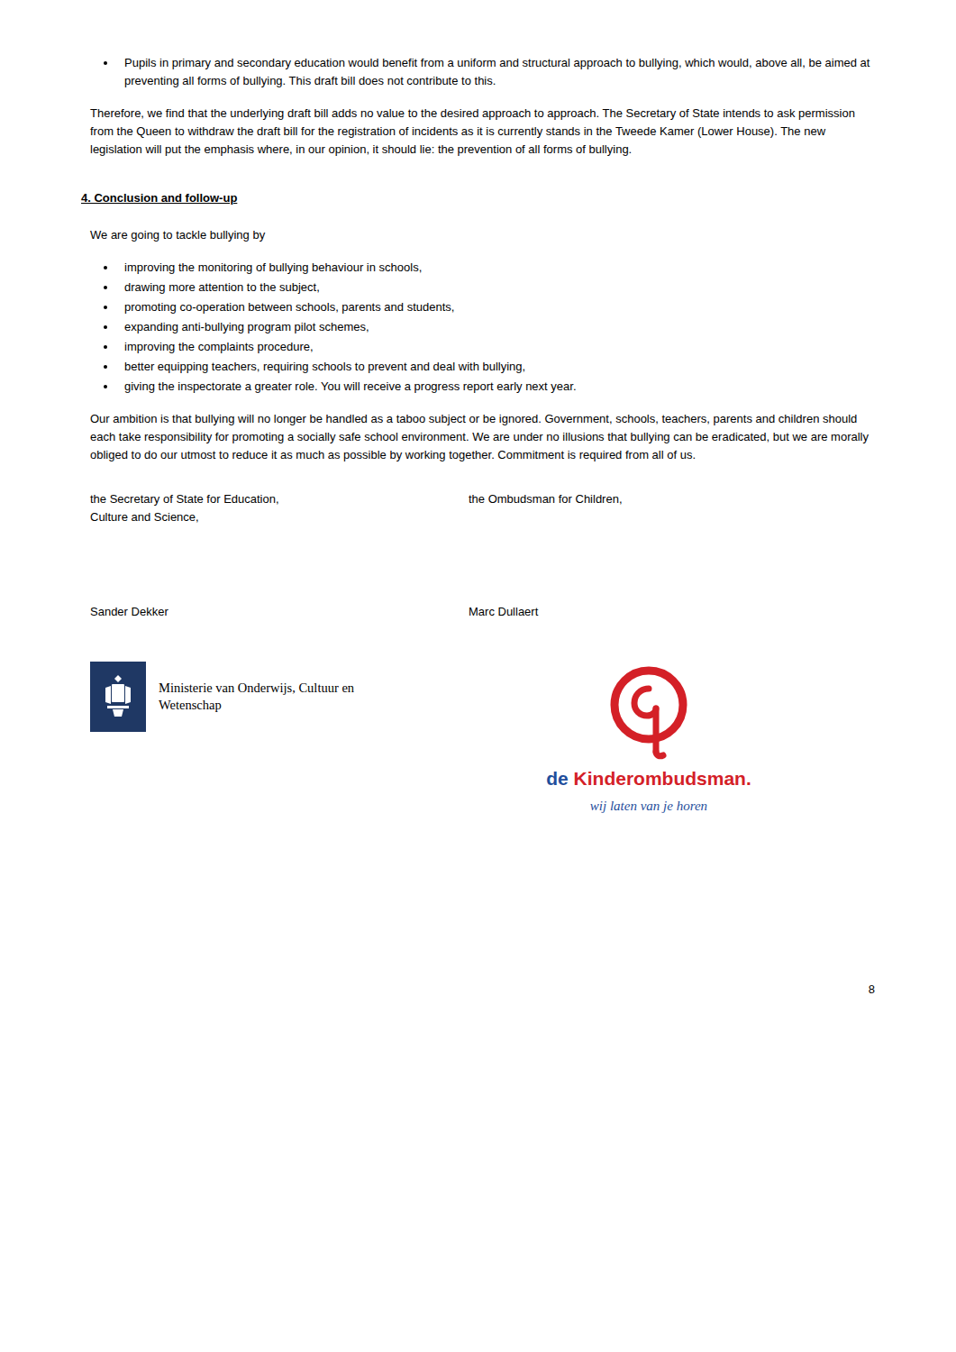Pupils in primary and secondary education would benefit from a uniform and structural approach to bullying, which would, above all, be aimed at preventing all forms of bullying. This draft bill does not contribute to this.
Therefore, we find that the underlying draft bill adds no value to the desired approach to approach. The Secretary of State intends to ask permission from the Queen to withdraw the draft bill for the registration of incidents as it is currently stands in the Tweede Kamer (Lower House). The new legislation will put the emphasis where, in our opinion, it should lie: the prevention of all forms of bullying.
4. Conclusion and follow-up
We are going to tackle bullying by
improving the monitoring of bullying behaviour in schools,
drawing more attention to the subject,
promoting co-operation between schools, parents and students,
expanding anti-bullying program pilot schemes,
improving the complaints procedure,
better equipping teachers, requiring schools to prevent and deal with bullying,
giving the inspectorate a greater role. You will receive a progress report early next year.
Our ambition is that bullying will no longer be handled as a taboo subject or be ignored. Government, schools, teachers, parents and children should each take responsibility for promoting a socially safe school environment. We are under no illusions that bullying can be eradicated, but we are morally obliged to do our utmost to reduce it as much as possible by working together. Commitment is required from all of us.
the Secretary of State for Education,
Culture and Science,
the Ombudsman for Children,
Sander Dekker
Marc Dullaert
Ministerie van Onderwijs, Cultuur en
Wetenschap
de Kinderombudsman.
wij laten van je horen
8